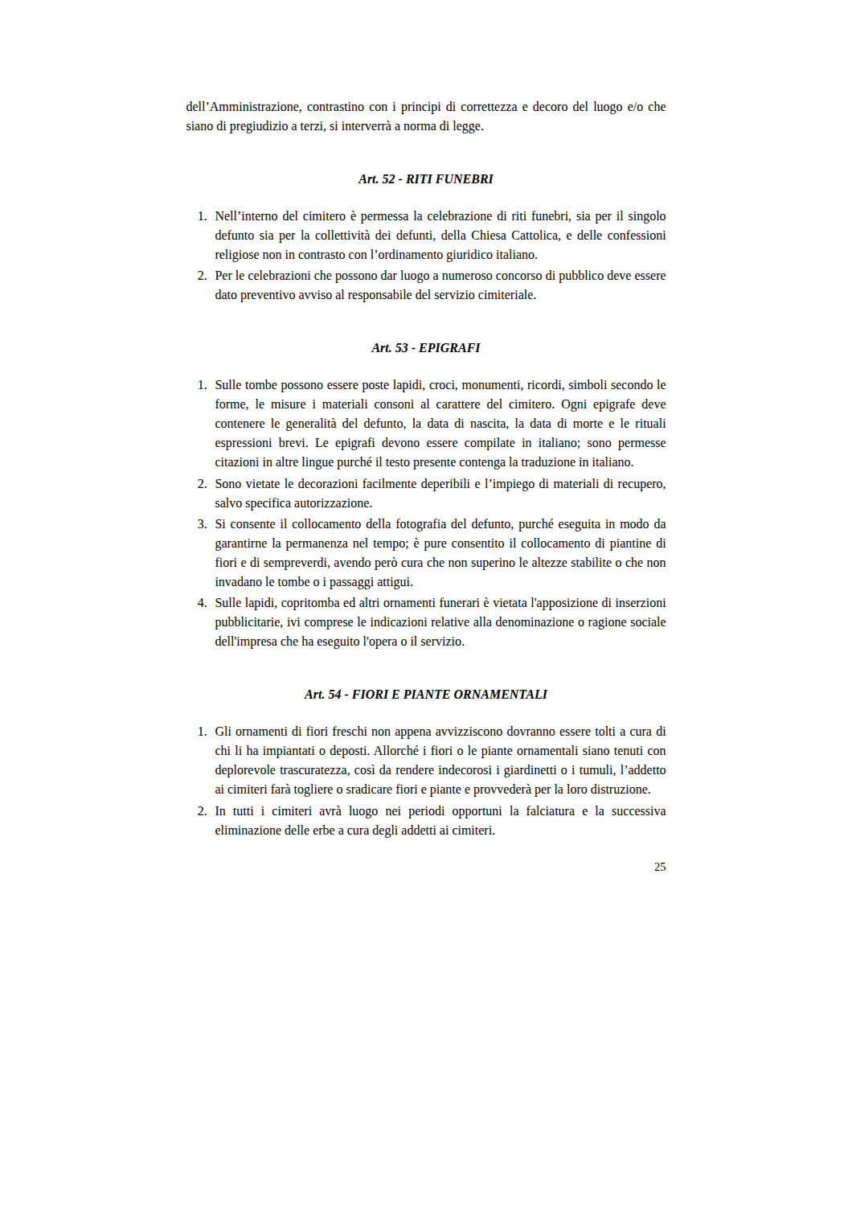dell’Amministrazione, contrastino con i principi di correttezza e decoro del luogo e/o che siano di pregiudizio a terzi, si interverrà a norma di legge.
Art. 52 - RITI FUNEBRI
Nell’interno del cimitero è permessa la celebrazione di riti funebri, sia per il singolo defunto sia per la collettività dei defunti, della Chiesa Cattolica, e delle confessioni religiose non in contrasto con l’ordinamento giuridico italiano.
Per le celebrazioni che possono dar luogo a numeroso concorso di pubblico deve essere dato preventivo avviso al responsabile del servizio cimiteriale.
Art. 53 - EPIGRAFI
Sulle tombe possono essere poste lapidi, croci, monumenti, ricordi, simboli secondo le forme, le misure i materiali consoni al carattere del cimitero. Ogni epigrafe deve contenere le generalità del defunto, la data di nascita, la data di morte e le rituali espressioni brevi. Le epigrafi devono essere compilate in italiano; sono permesse citazioni in altre lingue purché il testo presente contenga la traduzione in italiano.
Sono vietate le decorazioni facilmente deperibili e l’impiego di materiali di recupero, salvo specifica autorizzazione.
Si consente il collocamento della fotografia del defunto, purché eseguita in modo da garantirne la permanenza nel tempo; è pure consentito il collocamento di piantine di fiori e di sempreverdi, avendo però cura che non superino le altezze stabilite o che non invadano le tombe o i passaggi attigui.
Sulle lapidi, copritomba ed altri ornamenti funerari è vietata l'apposizione di inserzioni pubblicitarie, ivi comprese le indicazioni relative alla denominazione o ragione sociale dell'impresa che ha eseguito l'opera o il servizio.
Art. 54 - FIORI E PIANTE ORNAMENTALI
Gli ornamenti di fiori freschi non appena avvizziscono dovranno essere tolti a cura di chi li ha impiantati o deposti. Allorché i fiori o le piante ornamentali siano tenuti con deplorevole trascuratezza, così da rendere indecorosi i giardinetti o i tumuli, l’addetto ai cimiteri farà togliere o sradicare fiori e piante e provvederà per la loro distruzione.
In tutti i cimiteri avrà luogo nei periodi opportuni la falciatura e la successiva eliminazione delle erbe a cura degli addetti ai cimiteri.
25